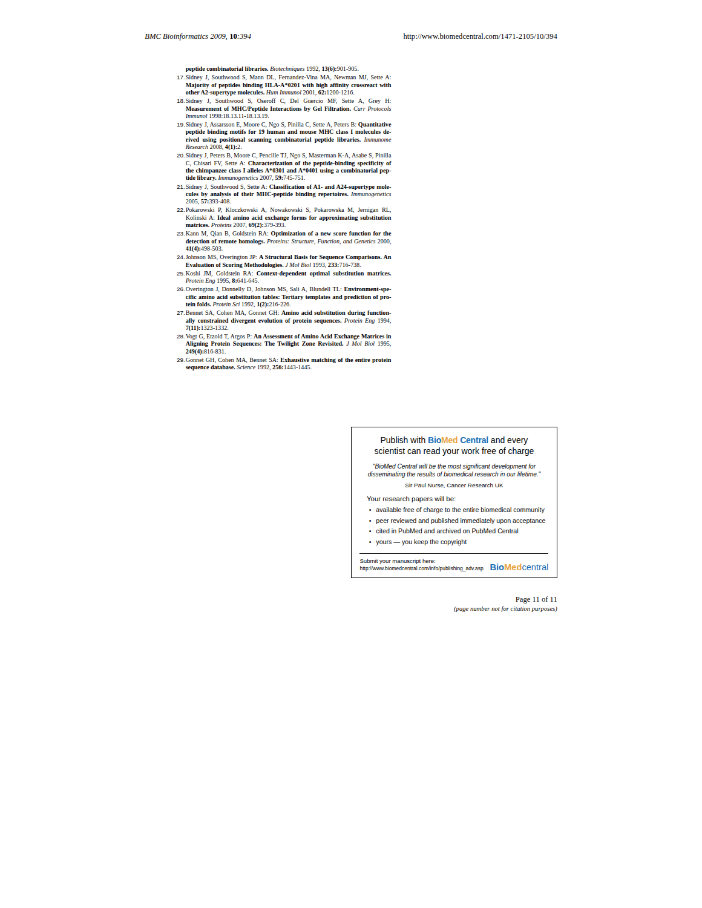BMC Bioinformatics 2009, 10:394
http://www.biomedcentral.com/1471-2105/10/394
peptide combinatorial libraries. Biotechniques 1992, 13(6): 901-905.
17. Sidney J, Southwood S, Mann DL, Fernandez-Vina MA, Newman MJ, Sette A: Majority of peptides binding HLA-A*0201 with high affinity crossreact with other A2-supertype molecules. Hum Immunol 2001, 62: 1200-1216.
18. Sidney J, Southwood S, Oseroff C, Del Guercio MF, Sette A, Grey H: Measurement of MHC/Peptide Interactions by Gel Filtration. Curr Protocols Immunol 1998:18.13.11-18.13.19.
19. Sidney J, Assarsson E, Moore C, Ngo S, Pinilla C, Sette A, Peters B: Quantitative peptide binding motifs for 19 human and mouse MHC class I molecules derived using positional scanning combinatorial peptide libraries. Immunome Research 2008, 4(1): 2.
20. Sidney J, Peters B, Moore C, Pencille TJ, Ngo S, Masterman K-A, Asabe S, Pinilla C, Chisari FV, Sette A: Characterization of the peptide-binding specificity of the chimpanzee class I alleles A*0301 and A*0401 using a combinatorial peptide library. Immunogenetics 2007, 59: 745-751.
21. Sidney J, Southwood S, Sette A: Classification of A1- and A24-supertype molecules by analysis of their MHC-peptide binding repertoires. Immunogenetics 2005, 57: 393-408.
22. Pokarowski P, Kloczkowski A, Nowakowski S, Pokarowska M, Jernigan RL, Kolinski A: Ideal amino acid exchange forms for approximating substitution matrices. Proteins 2007, 69(2): 379-393.
23. Kann M, Qian B, Goldstein RA: Optimization of a new score function for the detection of remote homologs. Proteins: Structure, Function, and Genetics 2000, 41(4): 498-503.
24. Johnson MS, Overington JP: A Structural Basis for Sequence Comparisons. An Evaluation of Scoring Methodologies. J Mol Biol 1993, 233: 716-738.
25. Koshi JM, Goldstein RA: Context-dependent optimal substitution matrices. Protein Eng 1995, 8: 641-645.
26. Overington J, Donnelly D, Johnson MS, Sali A, Blundell TL: Environment-specific amino acid substitution tables: Tertiary templates and prediction of protein folds. Protein Sci 1992, 1(2): 216-226.
27. Bennet SA, Cohen MA, Gonnet GH: Amino acid substitution during functionally constrained divergent evolution of protein sequences. Protein Eng 1994, 7(11): 1323-1332.
28. Vogt G, Etzold T, Argos P: An Assessment of Amino Acid Exchange Matrices in Aligning Protein Sequences: The Twilight Zone Revisited. J Mol Biol 1995, 249(4): 816-831.
29. Gonnet GH, Cohen MA, Bennet SA: Exhaustive matching of the entire protein sequence database. Science 1992, 256: 1443-1445.
Publish with Bio Med Central and every
scientist can read your work free of charge
"BioMed Central will be the most significant development for disseminating the results of biomedical research in our lifetime."
Sir Paul Nurse, Cancer Research UK
Your research papers will be:
available free of charge to the entire biomedical community
peer reviewed and published immediately upon acceptance
cited in PubMed and archived on PubMed Central
yours — you keep the copyright
Submit your manuscript here:
http://www.biomedcentral.com/info/publishing_adv.asp
Bio Med central
Page 11 of 11
(page number not for citation purposes)